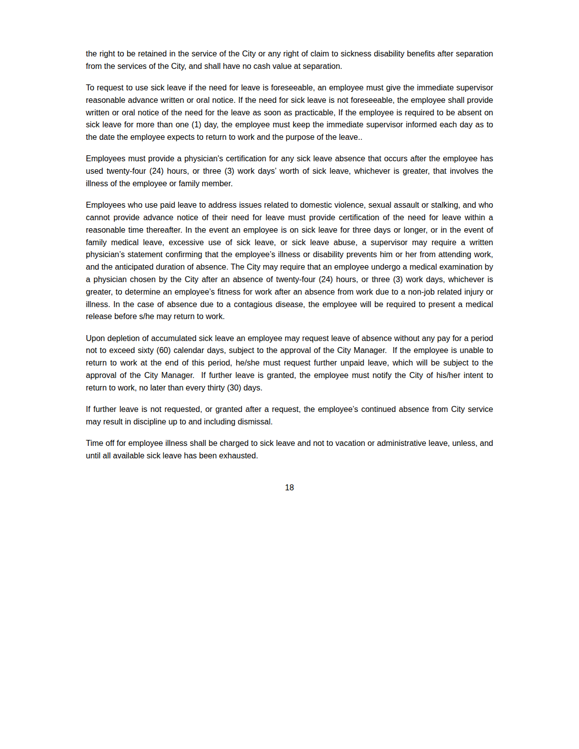the right to be retained in the service of the City or any right of claim to sickness disability benefits after separation from the services of the City, and shall have no cash value at separation.
To request to use sick leave if the need for leave is foreseeable, an employee must give the immediate supervisor reasonable advance written or oral notice. If the need for sick leave is not foreseeable, the employee shall provide written or oral notice of the need for the leave as soon as practicable, If the employee is required to be absent on sick leave for more than one (1) day, the employee must keep the immediate supervisor informed each day as to the date the employee expects to return to work and the purpose of the leave..
Employees must provide a physician's certification for any sick leave absence that occurs after the employee has used twenty-four (24) hours, or three (3) work days’ worth of sick leave, whichever is greater, that involves the illness of the employee or family member.
Employees who use paid leave to address issues related to domestic violence, sexual assault or stalking, and who cannot provide advance notice of their need for leave must provide certification of the need for leave within a reasonable time thereafter. In the event an employee is on sick leave for three days or longer, or in the event of family medical leave, excessive use of sick leave, or sick leave abuse, a supervisor may require a written physician’s statement confirming that the employee’s illness or disability prevents him or her from attending work, and the anticipated duration of absence. The City may require that an employee undergo a medical examination by a physician chosen by the City after an absence of twenty-four (24) hours, or three (3) work days, whichever is greater, to determine an employee’s fitness for work after an absence from work due to a non-job related injury or illness. In the case of absence due to a contagious disease, the employee will be required to present a medical release before s/he may return to work.
Upon depletion of accumulated sick leave an employee may request leave of absence without any pay for a period not to exceed sixty (60) calendar days, subject to the approval of the City Manager. If the employee is unable to return to work at the end of this period, he/she must request further unpaid leave, which will be subject to the approval of the City Manager. If further leave is granted, the employee must notify the City of his/her intent to return to work, no later than every thirty (30) days.
If further leave is not requested, or granted after a request, the employee’s continued absence from City service may result in discipline up to and including dismissal.
Time off for employee illness shall be charged to sick leave and not to vacation or administrative leave, unless, and until all available sick leave has been exhausted.
18